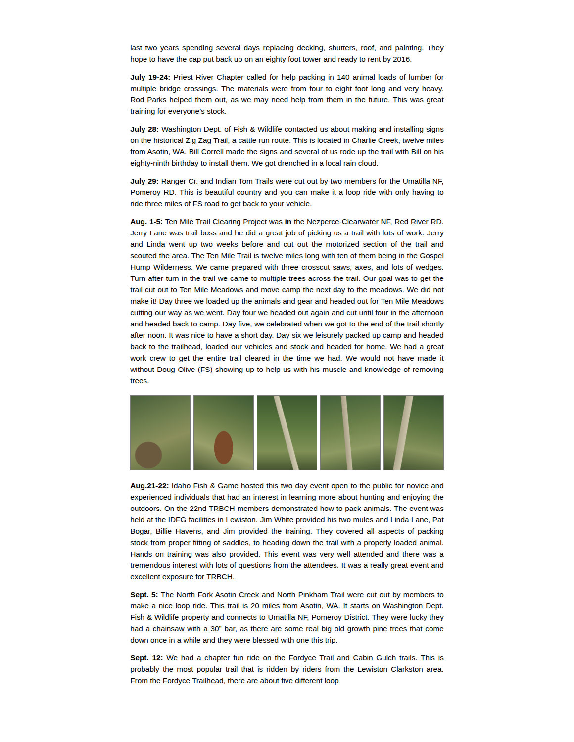last two years spending several days replacing decking, shutters, roof, and painting. They hope to have the cap put back up on an eighty foot tower and ready to rent by 2016.
July 19-24: Priest River Chapter called for help packing in 140 animal loads of lumber for multiple bridge crossings. The materials were from four to eight foot long and very heavy. Rod Parks helped them out, as we may need help from them in the future. This was great training for everyone’s stock.
July 28: Washington Dept. of Fish & Wildlife contacted us about making and installing signs on the historical Zig Zag Trail, a cattle run route. This is located in Charlie Creek, twelve miles from Asotin, WA. Bill Correll made the signs and several of us rode up the trail with Bill on his eighty-ninth birthday to install them. We got drenched in a local rain cloud.
July 29: Ranger Cr. and Indian Tom Trails were cut out by two members for the Umatilla NF, Pomeroy RD. This is beautiful country and you can make it a loop ride with only having to ride three miles of FS road to get back to your vehicle.
Aug. 1-5: Ten Mile Trail Clearing Project was in the Nezperce-Clearwater NF, Red River RD. Jerry Lane was trail boss and he did a great job of picking us a trail with lots of work. Jerry and Linda went up two weeks before and cut out the motorized section of the trail and scouted the area. The Ten Mile Trail is twelve miles long with ten of them being in the Gospel Hump Wilderness. We came prepared with three crosscut saws, axes, and lots of wedges. Turn after turn in the trail we came to multiple trees across the trail. Our goal was to get the trail cut out to Ten Mile Meadows and move camp the next day to the meadows. We did not make it! Day three we loaded up the animals and gear and headed out for Ten Mile Meadows cutting our way as we went. Day four we headed out again and cut until four in the afternoon and headed back to camp. Day five, we celebrated when we got to the end of the trail shortly after noon. It was nice to have a short day. Day six we leisurely packed up camp and headed back to the trailhead, loaded our vehicles and stock and headed for home. We had a great work crew to get the entire trail cleared in the time we had. We would not have made it without Doug Olive (FS) showing up to help us with his muscle and knowledge of removing trees.
Aug.21-22: Idaho Fish & Game hosted this two day event open to the public for novice and experienced individuals that had an interest in learning more about hunting and enjoying the outdoors. On the 22nd TRBCH members demonstrated how to pack animals. The event was held at the IDFG facilities in Lewiston. Jim White provided his two mules and Linda Lane, Pat Bogar, Billie Havens, and Jim provided the training. They covered all aspects of packing stock from proper fitting of saddles, to heading down the trail with a properly loaded animal. Hands on training was also provided. This event was very well attended and there was a tremendous interest with lots of questions from the attendees. It was a really great event and excellent exposure for TRBCH.
Sept. 5: The North Fork Asotin Creek and North Pinkham Trail were cut out by members to make a nice loop ride. This trail is 20 miles from Asotin, WA. It starts on Washington Dept. Fish & Wildlife property and connects to Umatilla NF, Pomeroy District. They were lucky they had a chainsaw with a 30” bar, as there are some real big old growth pine trees that come down once in a while and they were blessed with one this trip.
Sept. 12: We had a chapter fun ride on the Fordyce Trail and Cabin Gulch trails. This is probably the most popular trail that is ridden by riders from the Lewiston Clarkston area. From the Fordyce Trailhead, there are about five different loop